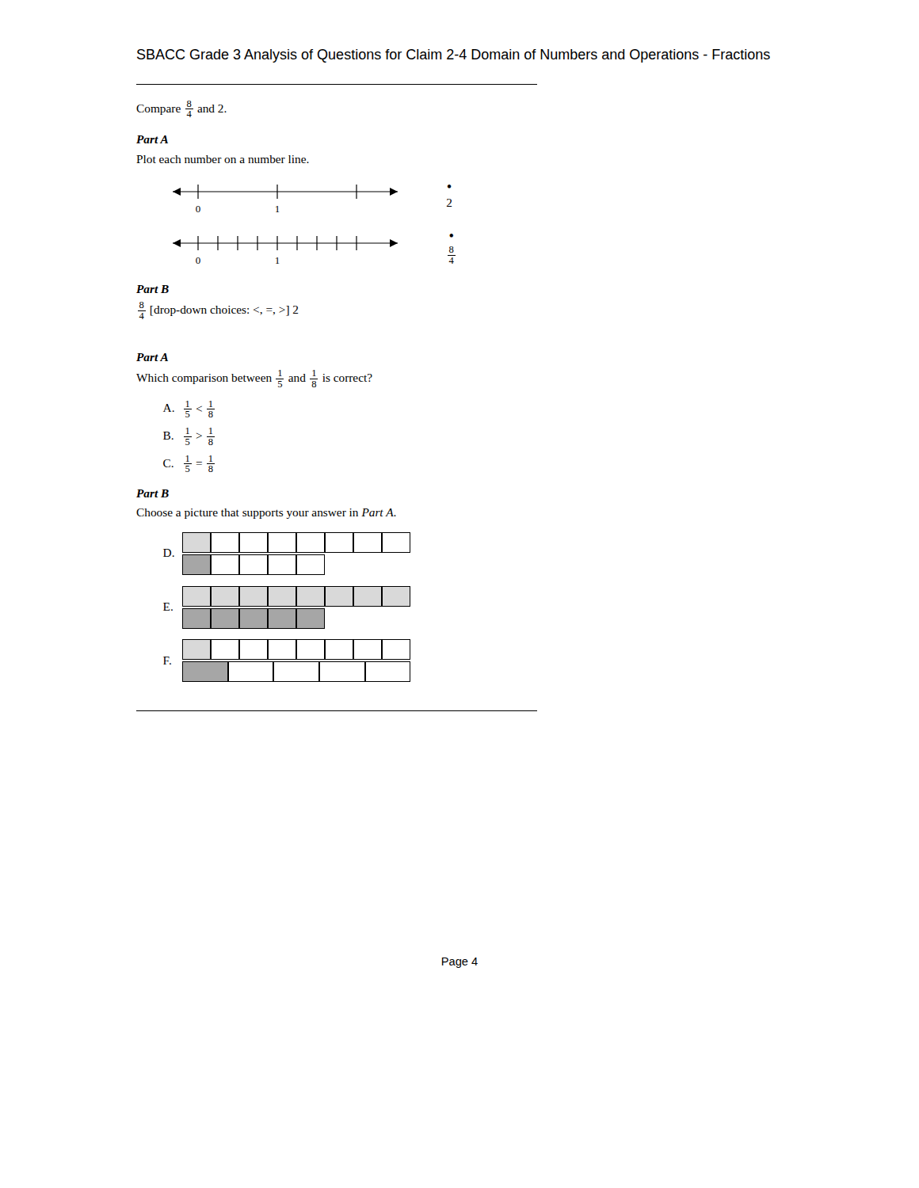SBACC Grade 3 Analysis of Questions for Claim 2-4 Domain of Numbers and Operations - Fractions
Compare 84 and 2.
Part A
Plot each number on a number line.
0 1
• 2
0 1
• 84
Part B
84 [drop-down choices: <, =, >] 2
Part A
Which comparison between 15 and 18 is correct?
A. 15 < 18
B. 15 > 18
C. 15 = 18
Part B
Choose a picture that supports your answer in Part A.
D.
E.
F.
Page 4